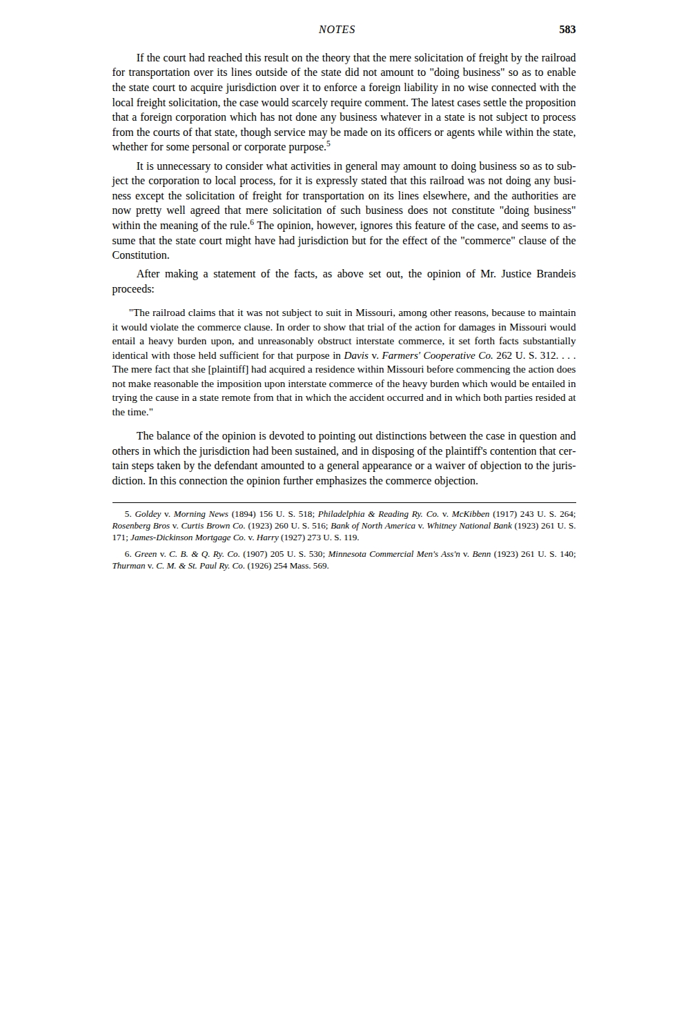NOTES 583
If the court had reached this result on the theory that the mere solicitation of freight by the railroad for transportation over its lines outside of the state did not amount to "doing business" so as to enable the state court to acquire jurisdiction over it to enforce a foreign liability in no wise connected with the local freight solicitation, the case would scarcely require comment. The latest cases settle the proposition that a foreign corporation which has not done any business whatever in a state is not subject to process from the courts of that state, though service may be made on its officers or agents while within the state, whether for some personal or corporate purpose.5
It is unnecessary to consider what activities in general may amount to doing business so as to subject the corporation to local process, for it is expressly stated that this railroad was not doing any business except the solicitation of freight for transportation on its lines elsewhere, and the authorities are now pretty well agreed that mere solicitation of such business does not constitute "doing business" within the meaning of the rule.6 The opinion, however, ignores this feature of the case, and seems to assume that the state court might have had jurisdiction but for the effect of the "commerce" clause of the Constitution.
After making a statement of the facts, as above set out, the opinion of Mr. Justice Brandeis proceeds:
"The railroad claims that it was not subject to suit in Missouri, among other reasons, because to maintain it would violate the commerce clause. In order to show that trial of the action for damages in Missouri would entail a heavy burden upon, and unreasonably obstruct interstate commerce, it set forth facts substantially identical with those held sufficient for that purpose in Davis v. Farmers' Cooperative Co. 262 U. S. 312. . . . The mere fact that she [plaintiff] had acquired a residence within Missouri before commencing the action does not make reasonable the imposition upon interstate commerce of the heavy burden which would be entailed in trying the cause in a state remote from that in which the accident occurred and in which both parties resided at the time."
The balance of the opinion is devoted to pointing out distinctions between the case in question and others in which the jurisdiction had been sustained, and in disposing of the plaintiff's contention that certain steps taken by the defendant amounted to a general appearance or a waiver of objection to the jurisdiction. In this connection the opinion further emphasizes the commerce objection.
5. Goldey v. Morning News (1894) 156 U. S. 518; Philadelphia & Reading Ry. Co. v. McKibben (1917) 243 U. S. 264; Rosenberg Bros v. Curtis Brown Co. (1923) 260 U. S. 516; Bank of North America v. Whitney National Bank (1923) 261 U. S. 171; James-Dickinson Mortgage Co. v. Harry (1927) 273 U. S. 119.
6. Green v. C. B. & Q. Ry. Co. (1907) 205 U. S. 530; Minnesota Commercial Men's Ass'n v. Benn (1923) 261 U. S. 140; Thurman v. C. M. & St. Paul Ry. Co. (1926) 254 Mass. 569.